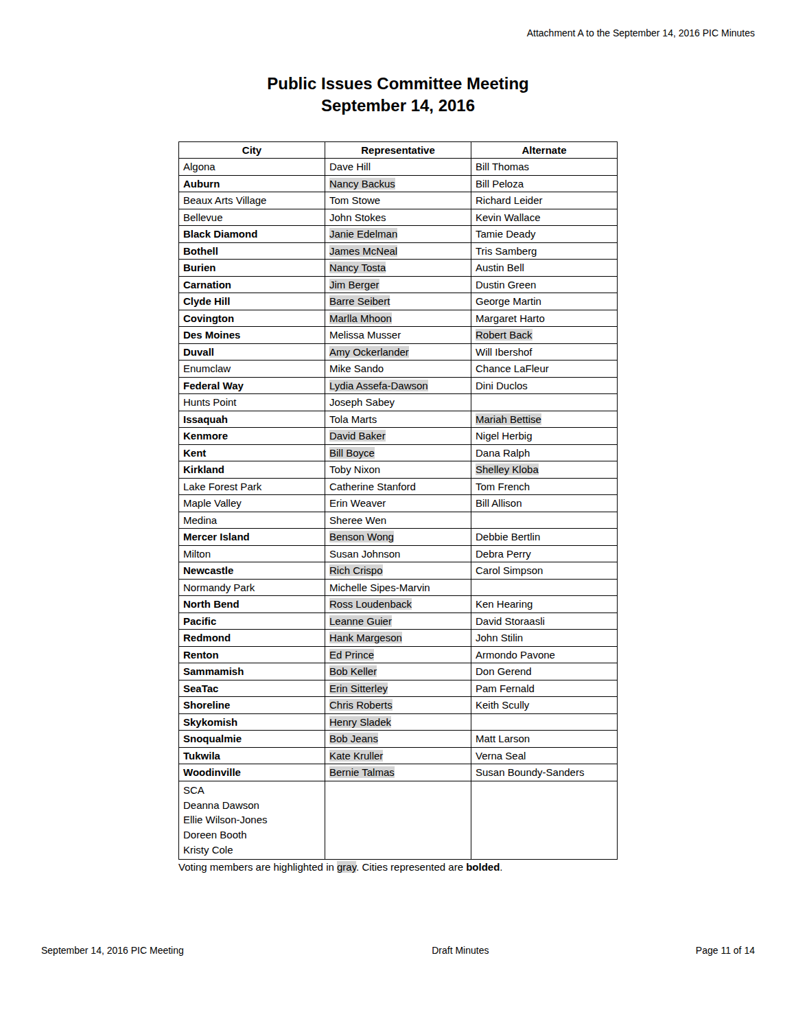Attachment A to the September 14, 2016 PIC Minutes
Public Issues Committee Meeting
September 14, 2016
| City | Representative | Alternate |
| --- | --- | --- |
| Algona | Dave Hill | Bill Thomas |
| Auburn | Nancy Backus | Bill Peloza |
| Beaux Arts Village | Tom Stowe | Richard Leider |
| Bellevue | John Stokes | Kevin Wallace |
| Black Diamond | Janie Edelman | Tamie Deady |
| Bothell | James McNeal | Tris Samberg |
| Burien | Nancy Tosta | Austin Bell |
| Carnation | Jim Berger | Dustin Green |
| Clyde Hill | Barre Seibert | George Martin |
| Covington | Marlla Mhoon | Margaret Harto |
| Des Moines | Melissa Musser | Robert Back |
| Duvall | Amy Ockerlander | Will Ibershof |
| Enumclaw | Mike Sando | Chance LaFleur |
| Federal Way | Lydia Assefa-Dawson | Dini Duclos |
| Hunts Point | Joseph Sabey | |
| Issaquah | Tola Marts | Mariah Bettise |
| Kenmore | David Baker | Nigel Herbig |
| Kent | Bill Boyce | Dana Ralph |
| Kirkland | Toby Nixon | Shelley Kloba |
| Lake Forest Park | Catherine Stanford | Tom French |
| Maple Valley | Erin Weaver | Bill Allison |
| Medina | Sheree Wen | |
| Mercer Island | Benson Wong | Debbie Bertlin |
| Milton | Susan Johnson | Debra Perry |
| Newcastle | Rich Crispo | Carol Simpson |
| Normandy Park | Michelle Sipes-Marvin | |
| North Bend | Ross Loudenback | Ken Hearing |
| Pacific | Leanne Guier | David Storaasli |
| Redmond | Hank Margeson | John Stilin |
| Renton | Ed Prince | Armondo Pavone |
| Sammamish | Bob Keller | Don Gerend |
| SeaTac | Erin Sitterley | Pam Fernald |
| Shoreline | Chris Roberts | Keith Scully |
| Skykomish | Henry Sladek | |
| Snoqualmie | Bob Jeans | Matt Larson |
| Tukwila | Kate Kruller | Verna Seal |
| Woodinville | Bernie Talmas | Susan Boundy-Sanders |
| SCA Deanna Dawson Ellie Wilson-Jones Doreen Booth Kristy Cole | | |
Voting members are highlighted in gray. Cities represented are bolded.
September 14, 2016 PIC Meeting Draft Minutes Page 11 of 14